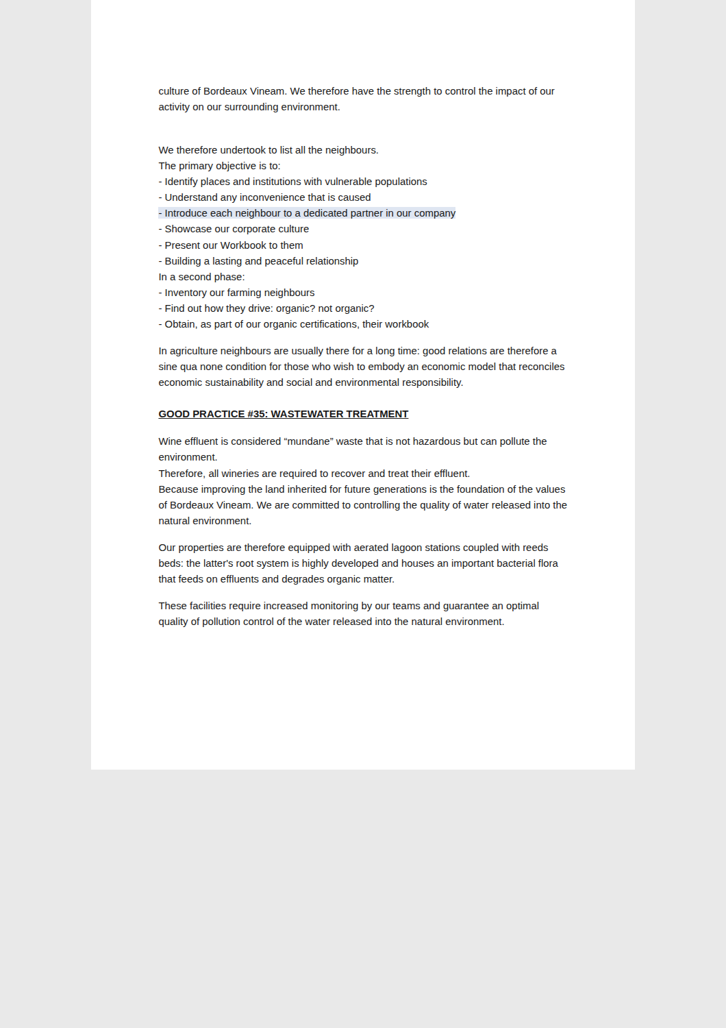culture of Bordeaux Vineam. We therefore have the strength to control the impact of our activity on our surrounding environment.
We therefore undertook to list all the neighbours.
The primary objective is to:
- Identify places and institutions with vulnerable populations
- Understand any inconvenience that is caused
- Introduce each neighbour to a dedicated partner in our company
- Showcase our corporate culture
- Present our Workbook to them
- Building a lasting and peaceful relationship
In a second phase:
- Inventory our farming neighbours
- Find out how they drive: organic? not organic?
- Obtain, as part of our organic certifications, their workbook
In agriculture neighbours are usually there for a long time: good relations are therefore a sine qua none condition for those who wish to embody an economic model that reconciles economic sustainability and social and environmental responsibility.
GOOD PRACTICE #35: WASTEWATER TREATMENT
Wine effluent is considered “mundane” waste that is not hazardous but can pollute the environment.
Therefore, all wineries are required to recover and treat their effluent.
Because improving the land inherited for future generations is the foundation of the values of Bordeaux Vineam. We are committed to controlling the quality of water released into the natural environment.
Our properties are therefore equipped with aerated lagoon stations coupled with reeds beds: the latter's root system is highly developed and houses an important bacterial flora that feeds on effluents and degrades organic matter.
These facilities require increased monitoring by our teams and guarantee an optimal quality of pollution control of the water released into the natural environment.